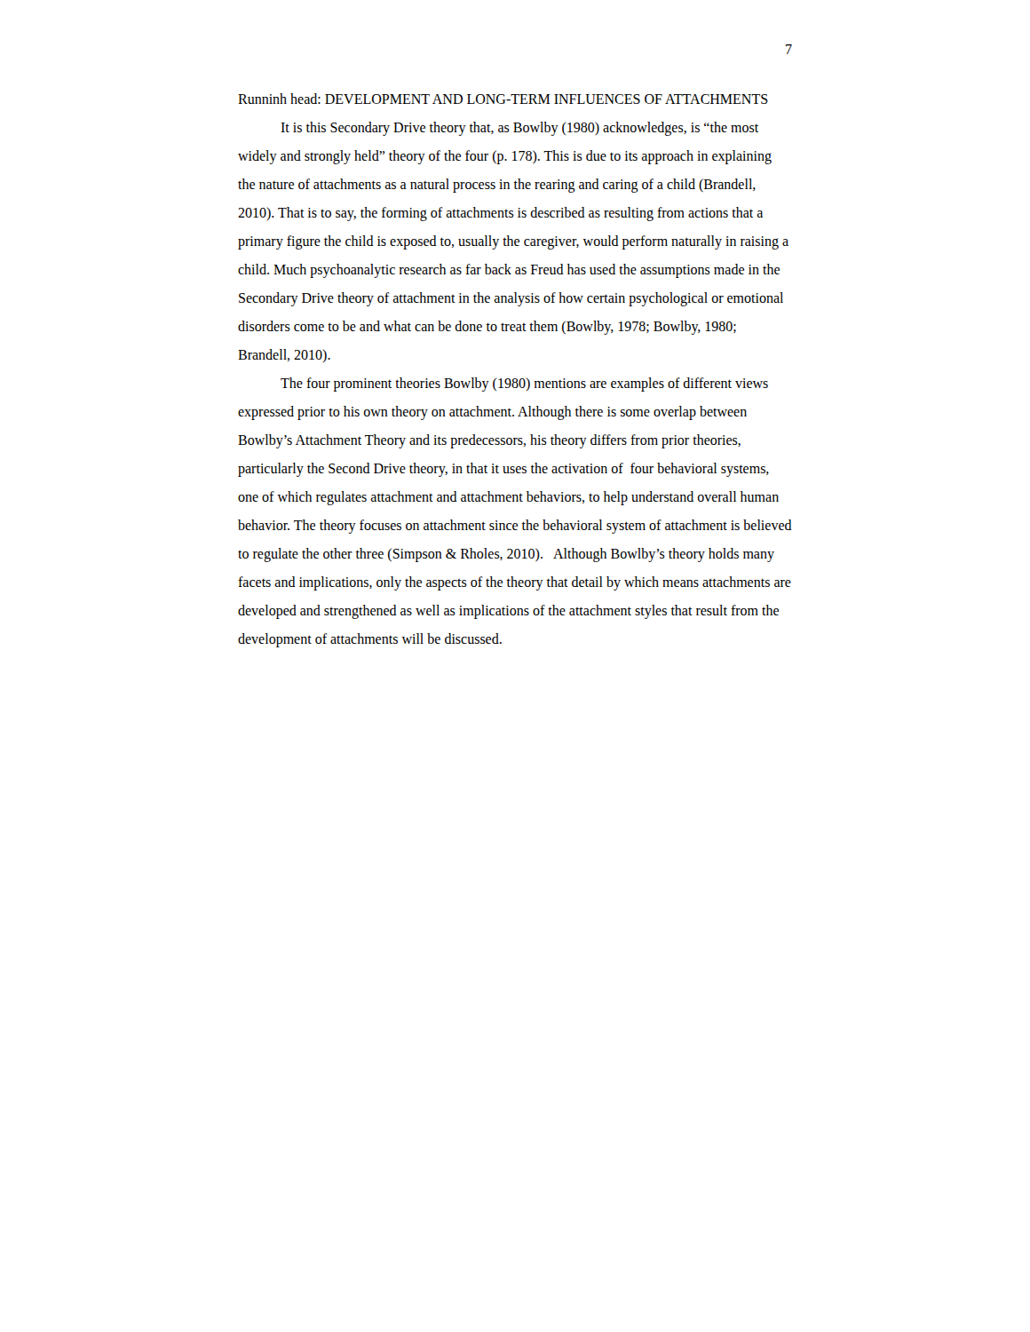7
Runninh head: DEVELOPMENT AND LONG-TERM INFLUENCES OF ATTACHMENTS
It is this Secondary Drive theory that, as Bowlby (1980) acknowledges, is “the most widely and strongly held” theory of the four (p. 178). This is due to its approach in explaining the nature of attachments as a natural process in the rearing and caring of a child (Brandell, 2010). That is to say, the forming of attachments is described as resulting from actions that a primary figure the child is exposed to, usually the caregiver, would perform naturally in raising a child. Much psychoanalytic research as far back as Freud has used the assumptions made in the Secondary Drive theory of attachment in the analysis of how certain psychological or emotional disorders come to be and what can be done to treat them (Bowlby, 1978; Bowlby, 1980; Brandell, 2010).
The four prominent theories Bowlby (1980) mentions are examples of different views expressed prior to his own theory on attachment. Although there is some overlap between Bowlby’s Attachment Theory and its predecessors, his theory differs from prior theories, particularly the Second Drive theory, in that it uses the activation of four behavioral systems, one of which regulates attachment and attachment behaviors, to help understand overall human behavior. The theory focuses on attachment since the behavioral system of attachment is believed to regulate the other three (Simpson & Rholes, 2010). Although Bowlby’s theory holds many facets and implications, only the aspects of the theory that detail by which means attachments are developed and strengthened as well as implications of the attachment styles that result from the development of attachments will be discussed.